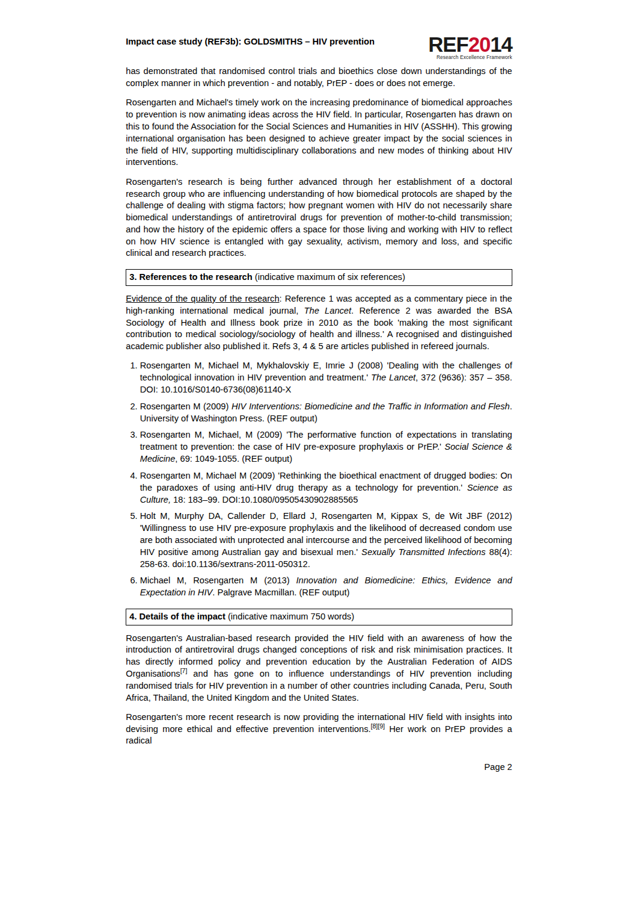Impact case study (REF3b): GOLDSMITHS – HIV prevention
REF2014 Research Excellence Framework
has demonstrated that randomised control trials and bioethics close down understandings of the complex manner in which prevention - and notably, PrEP - does or does not emerge.
Rosengarten and Michael's timely work on the increasing predominance of biomedical approaches to prevention is now animating ideas across the HIV field. In particular, Rosengarten has drawn on this to found the Association for the Social Sciences and Humanities in HIV (ASSHH). This growing international organisation has been designed to achieve greater impact by the social sciences in the field of HIV, supporting multidisciplinary collaborations and new modes of thinking about HIV interventions.
Rosengarten's research is being further advanced through her establishment of a doctoral research group who are influencing understanding of how biomedical protocols are shaped by the challenge of dealing with stigma factors; how pregnant women with HIV do not necessarily share biomedical understandings of antiretroviral drugs for prevention of mother-to-child transmission; and how the history of the epidemic offers a space for those living and working with HIV to reflect on how HIV science is entangled with gay sexuality, activism, memory and loss, and specific clinical and research practices.
3. References to the research (indicative maximum of six references)
Evidence of the quality of the research: Reference 1 was accepted as a commentary piece in the high-ranking international medical journal, The Lancet. Reference 2 was awarded the BSA Sociology of Health and Illness book prize in 2010 as the book 'making the most significant contribution to medical sociology/sociology of health and illness.' A recognised and distinguished academic publisher also published it. Refs 3, 4 & 5 are articles published in refereed journals.
Rosengarten M, Michael M, Mykhalovskiy E, Imrie J (2008) 'Dealing with the challenges of technological innovation in HIV prevention and treatment.' The Lancet, 372 (9636): 357 – 358. DOI: 10.1016/S0140-6736(08)61140-X
Rosengarten M (2009) HIV Interventions: Biomedicine and the Traffic in Information and Flesh. University of Washington Press. (REF output)
Rosengarten M, Michael, M (2009) 'The performative function of expectations in translating treatment to prevention: the case of HIV pre-exposure prophylaxis or PrEP.' Social Science & Medicine, 69: 1049-1055. (REF output)
Rosengarten M, Michael M (2009) 'Rethinking the bioethical enactment of drugged bodies: On the paradoxes of using anti-HIV drug therapy as a technology for prevention.' Science as Culture, 18: 183–99. DOI:10.1080/09505430902885565
Holt M, Murphy DA, Callender D, Ellard J, Rosengarten M, Kippax S, de Wit JBF (2012) 'Willingness to use HIV pre-exposure prophylaxis and the likelihood of decreased condom use are both associated with unprotected anal intercourse and the perceived likelihood of becoming HIV positive among Australian gay and bisexual men.' Sexually Transmitted Infections 88(4): 258-63. doi:10.1136/sextrans-2011-050312.
Michael M, Rosengarten M (2013) Innovation and Biomedicine: Ethics, Evidence and Expectation in HIV. Palgrave Macmillan. (REF output)
4. Details of the impact (indicative maximum 750 words)
Rosengarten's Australian-based research provided the HIV field with an awareness of how the introduction of antiretroviral drugs changed conceptions of risk and risk minimisation practices. It has directly informed policy and prevention education by the Australian Federation of AIDS Organisations[7] and has gone on to influence understandings of HIV prevention including randomised trials for HIV prevention in a number of other countries including Canada, Peru, South Africa, Thailand, the United Kingdom and the United States.
Rosengarten's more recent research is now providing the international HIV field with insights into devising more ethical and effective prevention interventions.[8][9] Her work on PrEP provides a radical
Page 2